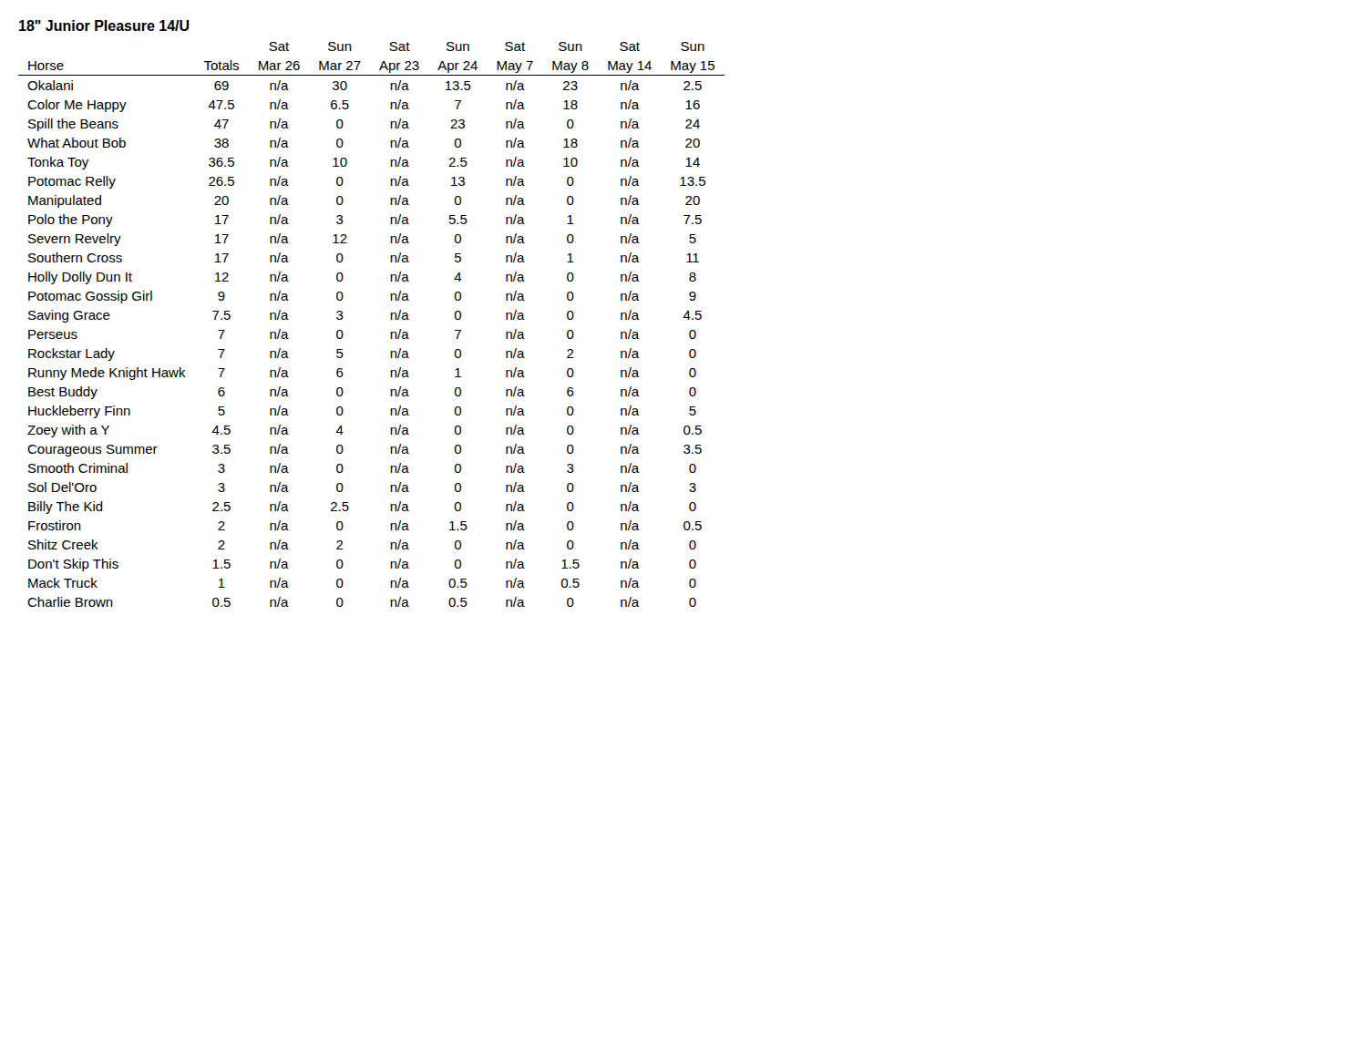18" Junior Pleasure 14/U
| | | Sat | Sun | Sat | Sun | Sat | Sun | Sat | Sun |
| --- | --- | --- | --- | --- | --- | --- | --- | --- | --- |
| Horse | Totals | Mar 26 | Mar 27 | Apr 23 | Apr 24 | May 7 | May 8 | May 14 | May 15 |
| Okalani | 69 | n/a | 30 | n/a | 13.5 | n/a | 23 | n/a | 2.5 |
| Color Me Happy | 47.5 | n/a | 6.5 | n/a | 7 | n/a | 18 | n/a | 16 |
| Spill the Beans | 47 | n/a | 0 | n/a | 23 | n/a | 0 | n/a | 24 |
| What About Bob | 38 | n/a | 0 | n/a | 0 | n/a | 18 | n/a | 20 |
| Tonka Toy | 36.5 | n/a | 10 | n/a | 2.5 | n/a | 10 | n/a | 14 |
| Potomac Relly | 26.5 | n/a | 0 | n/a | 13 | n/a | 0 | n/a | 13.5 |
| Manipulated | 20 | n/a | 0 | n/a | 0 | n/a | 0 | n/a | 20 |
| Polo the Pony | 17 | n/a | 3 | n/a | 5.5 | n/a | 1 | n/a | 7.5 |
| Severn Revelry | 17 | n/a | 12 | n/a | 0 | n/a | 0 | n/a | 5 |
| Southern Cross | 17 | n/a | 0 | n/a | 5 | n/a | 1 | n/a | 11 |
| Holly Dolly Dun It | 12 | n/a | 0 | n/a | 4 | n/a | 0 | n/a | 8 |
| Potomac Gossip Girl | 9 | n/a | 0 | n/a | 0 | n/a | 0 | n/a | 9 |
| Saving Grace | 7.5 | n/a | 3 | n/a | 0 | n/a | 0 | n/a | 4.5 |
| Perseus | 7 | n/a | 0 | n/a | 7 | n/a | 0 | n/a | 0 |
| Rockstar Lady | 7 | n/a | 5 | n/a | 0 | n/a | 2 | n/a | 0 |
| Runny Mede Knight Hawk | 7 | n/a | 6 | n/a | 1 | n/a | 0 | n/a | 0 |
| Best Buddy | 6 | n/a | 0 | n/a | 0 | n/a | 6 | n/a | 0 |
| Huckleberry Finn | 5 | n/a | 0 | n/a | 0 | n/a | 0 | n/a | 5 |
| Zoey with a Y | 4.5 | n/a | 4 | n/a | 0 | n/a | 0 | n/a | 0.5 |
| Courageous Summer | 3.5 | n/a | 0 | n/a | 0 | n/a | 0 | n/a | 3.5 |
| Smooth Criminal | 3 | n/a | 0 | n/a | 0 | n/a | 3 | n/a | 0 |
| Sol Del'Oro | 3 | n/a | 0 | n/a | 0 | n/a | 0 | n/a | 3 |
| Billy The Kid | 2.5 | n/a | 2.5 | n/a | 0 | n/a | 0 | n/a | 0 |
| Frostiron | 2 | n/a | 0 | n/a | 1.5 | n/a | 0 | n/a | 0.5 |
| Shitz Creek | 2 | n/a | 2 | n/a | 0 | n/a | 0 | n/a | 0 |
| Don't Skip This | 1.5 | n/a | 0 | n/a | 0 | n/a | 1.5 | n/a | 0 |
| Mack Truck | 1 | n/a | 0 | n/a | 0.5 | n/a | 0.5 | n/a | 0 |
| Charlie Brown | 0.5 | n/a | 0 | n/a | 0.5 | n/a | 0 | n/a | 0 |